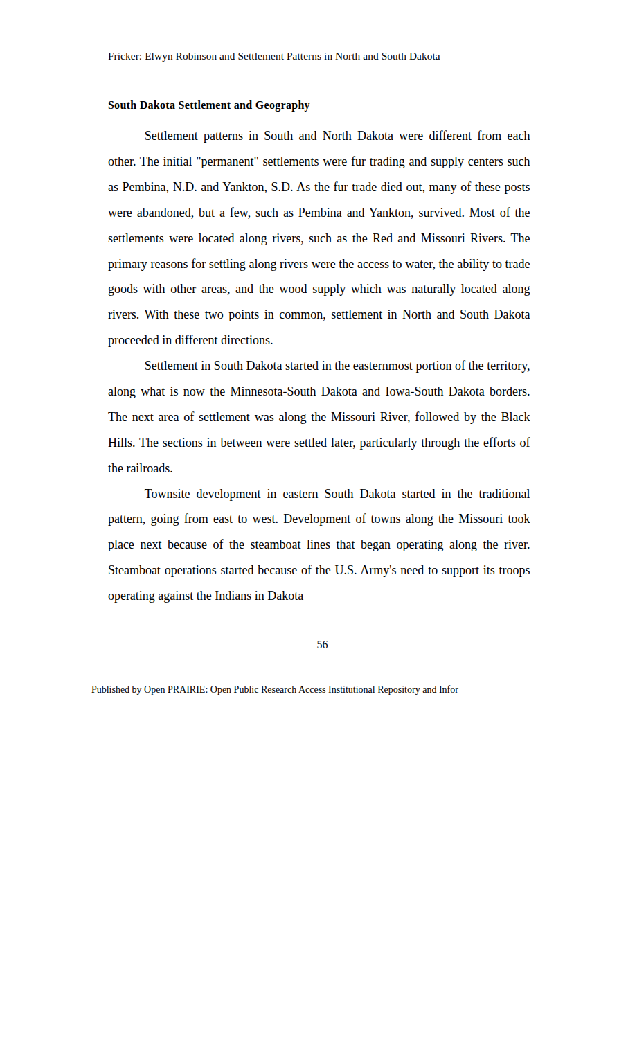Fricker: Elwyn Robinson and Settlement Patterns in North and South Dakota
South Dakota Settlement and Geography
Settlement patterns in South and North Dakota were different from each other. The initial "permanent" settlements were fur trading and supply centers such as Pembina, N.D. and Yankton, S.D. As the fur trade died out, many of these posts were abandoned, but a few, such as Pembina and Yankton, survived. Most of the settlements were located along rivers, such as the Red and Missouri Rivers. The primary reasons for settling along rivers were the access to water, the ability to trade goods with other areas, and the wood supply which was naturally located along rivers. With these two points in common, settlement in North and South Dakota proceeded in different directions.
Settlement in South Dakota started in the easternmost portion of the territory, along what is now the Minnesota-South Dakota and Iowa-South Dakota borders. The next area of settlement was along the Missouri River, followed by the Black Hills. The sections in between were settled later, particularly through the efforts of the railroads.
Townsite development in eastern South Dakota started in the traditional pattern, going from east to west. Development of towns along the Missouri took place next because of the steamboat lines that began operating along the river. Steamboat operations started because of the U.S. Army's need to support its troops operating against the Indians in Dakota
56
Published by Open PRAIRIE: Open Public Research Access Institutional Repository and Infor